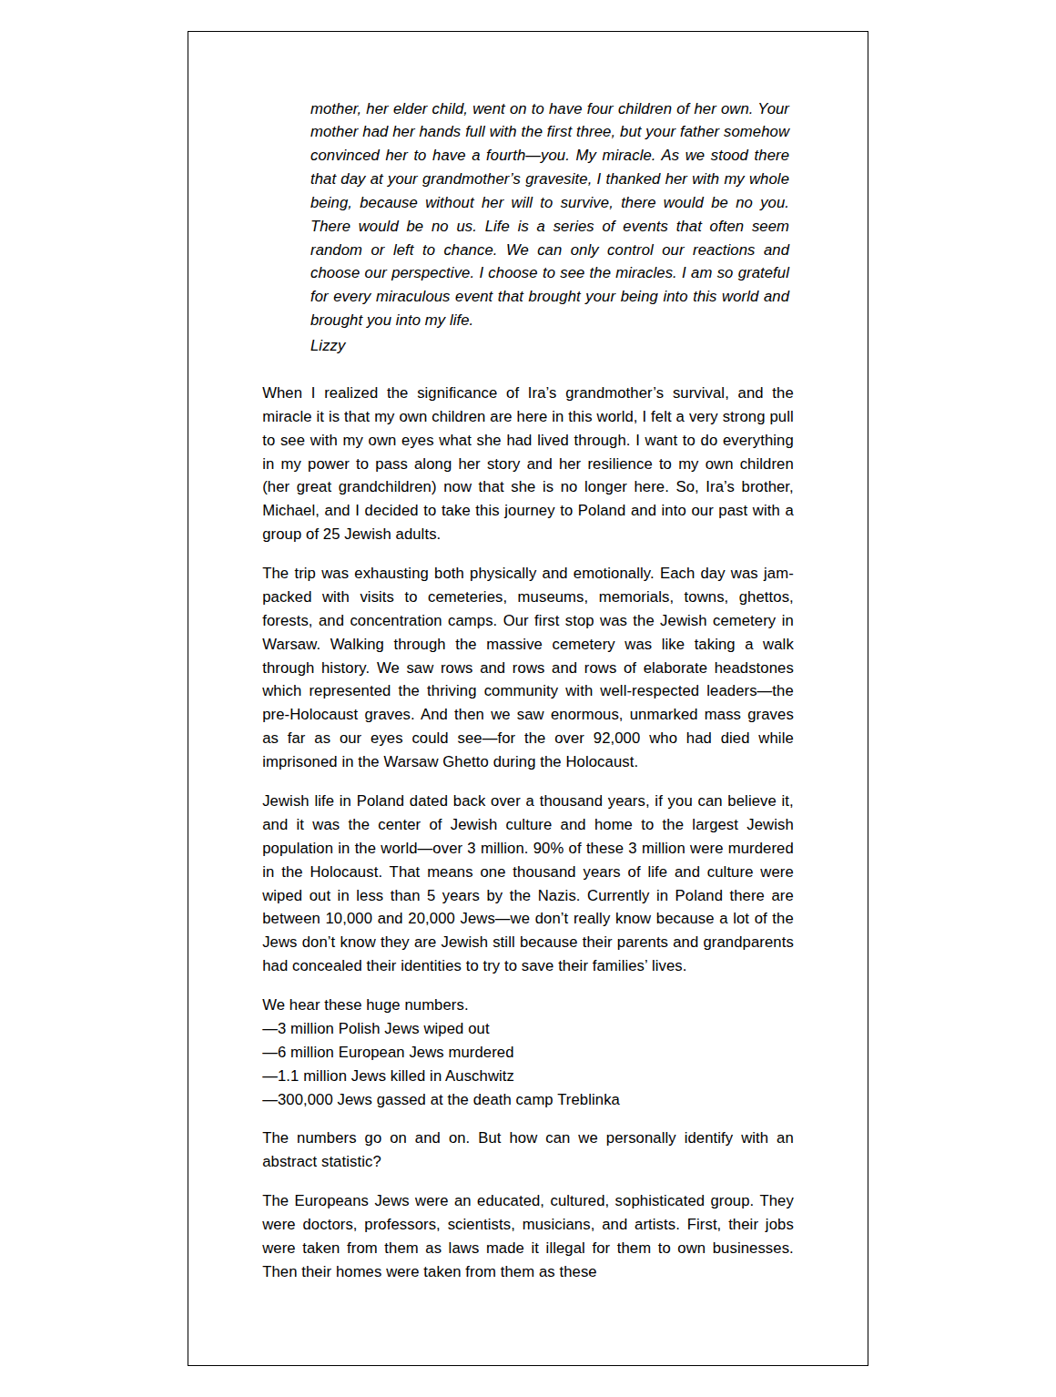mother, her elder child, went on to have four children of her own. Your mother had her hands full with the first three, but your father somehow convinced her to have a fourth—you. My miracle. As we stood there that day at your grandmother’s gravesite, I thanked her with my whole being, because without her will to survive, there would be no you. There would be no us. Life is a series of events that often seem random or left to chance. We can only control our reactions and choose our perspective. I choose to see the miracles. I am so grateful for every miraculous event that brought your being into this world and brought you into my life. Lizzy
When I realized the significance of Ira’s grandmother’s survival, and the miracle it is that my own children are here in this world, I felt a very strong pull to see with my own eyes what she had lived through. I want to do everything in my power to pass along her story and her resilience to my own children (her great grandchildren) now that she is no longer here. So, Ira’s brother, Michael, and I decided to take this journey to Poland and into our past with a group of 25 Jewish adults.
The trip was exhausting both physically and emotionally. Each day was jam-packed with visits to cemeteries, museums, memorials, towns, ghettos, forests, and concentration camps. Our first stop was the Jewish cemetery in Warsaw. Walking through the massive cemetery was like taking a walk through history. We saw rows and rows and rows of elaborate headstones which represented the thriving community with well-respected leaders—the pre-Holocaust graves. And then we saw enormous, unmarked mass graves as far as our eyes could see—for the over 92,000 who had died while imprisoned in the Warsaw Ghetto during the Holocaust.
Jewish life in Poland dated back over a thousand years, if you can believe it, and it was the center of Jewish culture and home to the largest Jewish population in the world—over 3 million. 90% of these 3 million were murdered in the Holocaust. That means one thousand years of life and culture were wiped out in less than 5 years by the Nazis. Currently in Poland there are between 10,000 and 20,000 Jews—we don’t really know because a lot of the Jews don’t know they are Jewish still because their parents and grandparents had concealed their identities to try to save their families’ lives.
We hear these huge numbers.
—3 million Polish Jews wiped out
—6 million European Jews murdered
—1.1 million Jews killed in Auschwitz
—300,000 Jews gassed at the death camp Treblinka
The numbers go on and on. But how can we personally identify with an abstract statistic?
The Europeans Jews were an educated, cultured, sophisticated group. They were doctors, professors, scientists, musicians, and artists. First, their jobs were taken from them as laws made it illegal for them to own businesses. Then their homes were taken from them as these